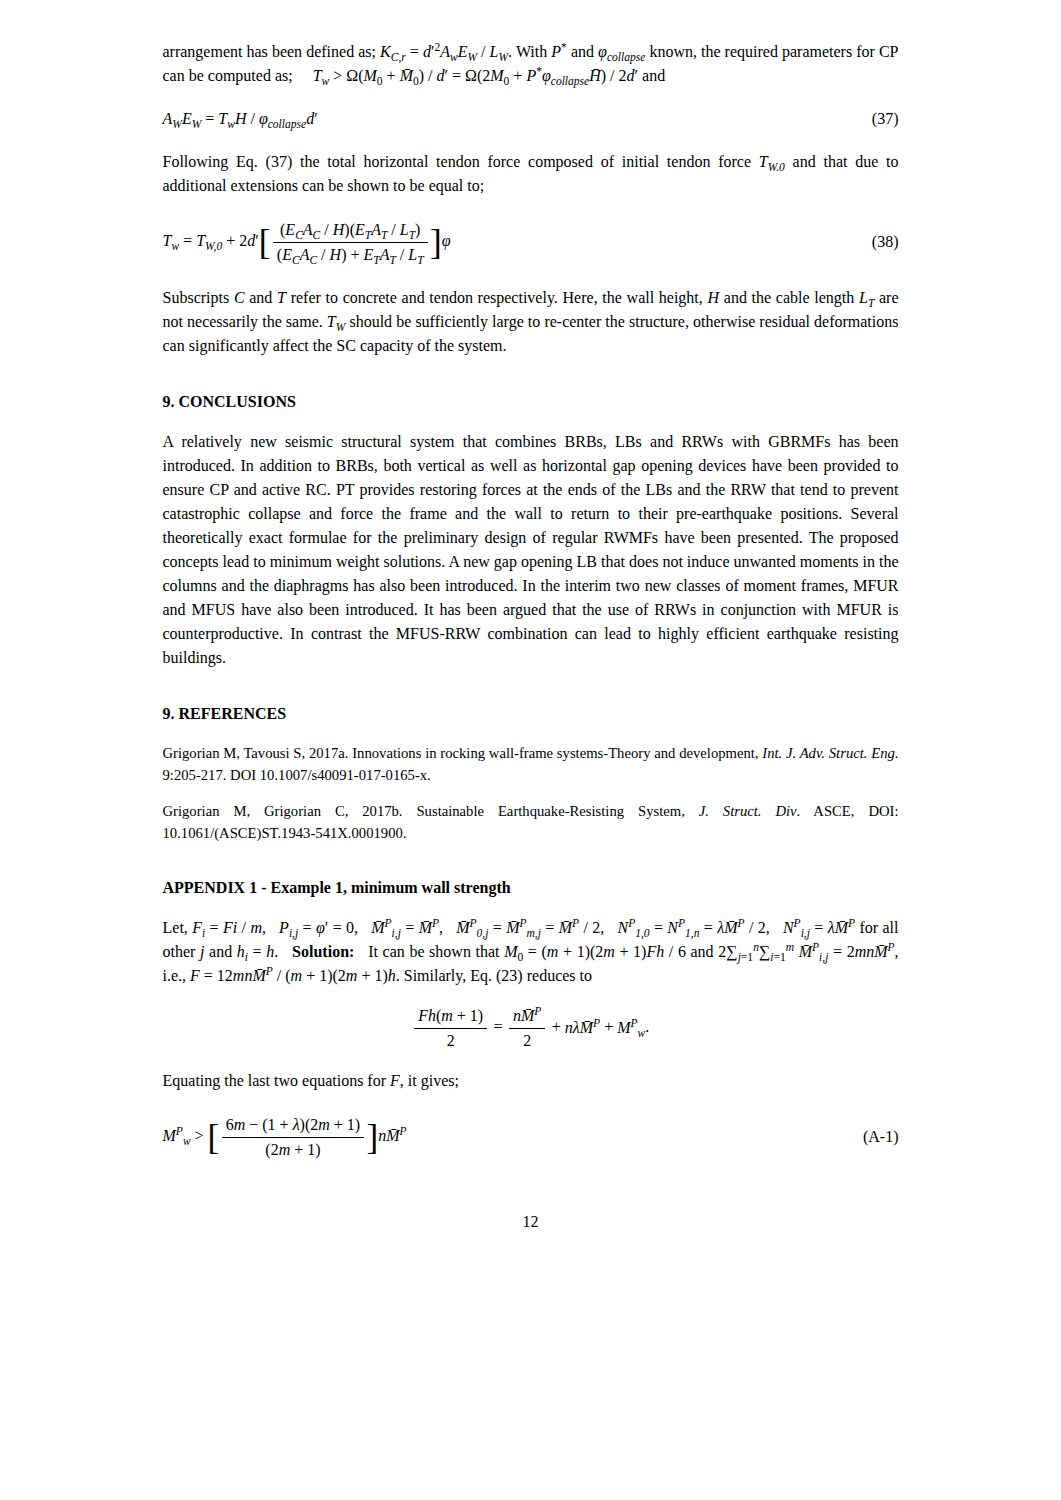arrangement has been defined as; KC,r = d′2AwEW / LW. With P* and φcollapse known, the required parameters for CP can be computed as; Tw > Ω(M0 + M̄0) / d′ = Ω(2M0 + P*φcollapseH̄) / 2d′ and
AWEW = TwH / φcollapsed′
(37)
Following Eq. (37) the total horizontal tendon force composed of initial tendon force TW.0 and that due to additional extensions can be shown to be equal to;
Tw = TW,0 + 2d′[(ECAC / H)(ETAT / LT)(ECAC / H) + ETAT / LT] φ
(38)
Subscripts C and T refer to concrete and tendon respectively. Here, the wall height, H and the cable length LT are not necessarily the same. TW should be sufficiently large to re-center the structure, otherwise residual deformations can significantly affect the SC capacity of the system.
9. CONCLUSIONS
A relatively new seismic structural system that combines BRBs, LBs and RRWs with GBRMFs has been introduced. In addition to BRBs, both vertical as well as horizontal gap opening devices have been provided to ensure CP and active RC. PT provides restoring forces at the ends of the LBs and the RRW that tend to prevent catastrophic collapse and force the frame and the wall to return to their pre-earthquake positions. Several theoretically exact formulae for the preliminary design of regular RWMFs have been presented. The proposed concepts lead to minimum weight solutions. A new gap opening LB that does not induce unwanted moments in the columns and the diaphragms has also been introduced. In the interim two new classes of moment frames, MFUR and MFUS have also been introduced. It has been argued that the use of RRWs in conjunction with MFUR is counterproductive. In contrast the MFUS-RRW combination can lead to highly efficient earthquake resisting buildings.
9. REFERENCES
Grigorian M, Tavousi S, 2017a. Innovations in rocking wall-frame systems-Theory and development, Int. J. Adv. Struct. Eng. 9:205-217. DOI 10.1007/s40091-017-0165-x.
Grigorian M, Grigorian C, 2017b. Sustainable Earthquake-Resisting System, J. Struct. Div. ASCE, DOI: 10.1061/(ASCE)ST.1943-541X.0001900.
APPENDIX 1 - Example 1, minimum wall strength
Let, Fi = Fi / m, Pi,j = φ′ = 0, M̄Pi,j = M̄P, M̄P0,j = M̄Pm,j = M̄P / 2, NP1,0 = NP1,n = λM̄P / 2, NPi,j = λM̄P for all other j and hi = h. Solution: It can be shown that M0 = (m + 1)(2m + 1)Fh / 6 and 2∑j=1n∑i=1m M̄Pi,j = 2mnM̄P, i.e., F = 12mnM̄P / (m + 1)(2m + 1)h. Similarly, Eq. (23) reduces to
Fh(m + 1) 2 = nM̄P 2 + nλM̄P + MPw.
Equating the last two equations for F, it gives;
MPw > [6m − (1 + λ)(2m + 1)(2m + 1)] nM̄P
(A-1)
12